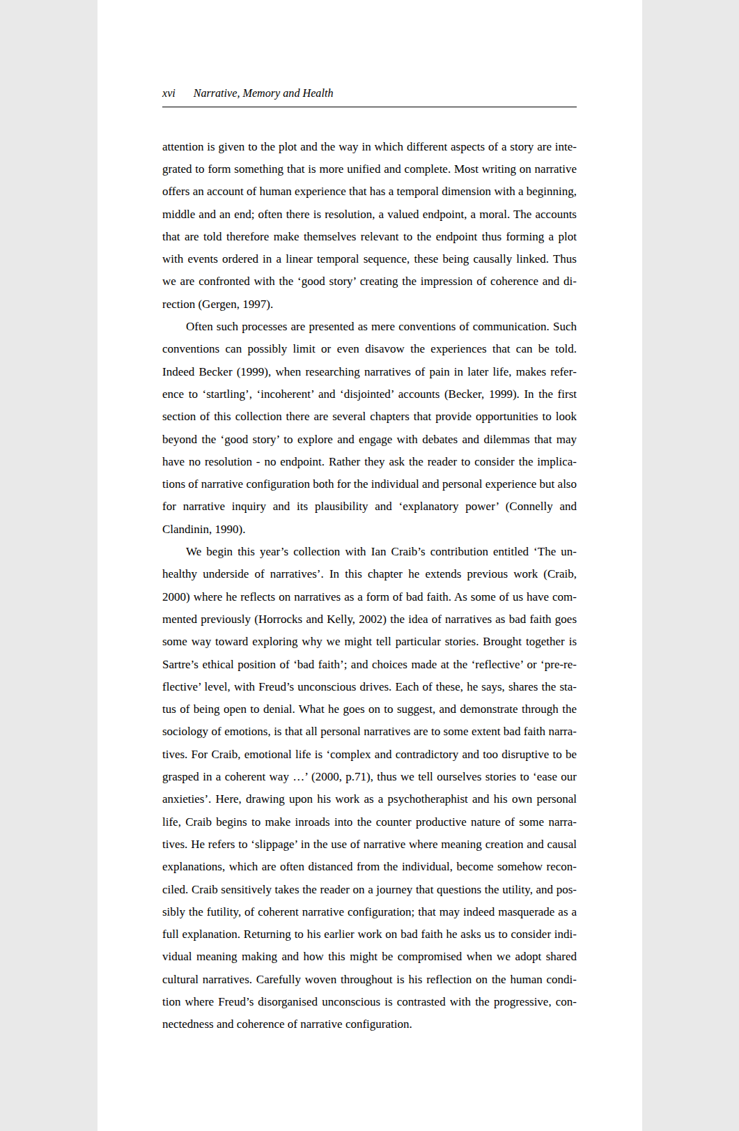xvi Narrative, Memory and Health
attention is given to the plot and the way in which different aspects of a story are integrated to form something that is more unified and complete. Most writing on narrative offers an account of human experience that has a temporal dimension with a beginning, middle and an end; often there is resolution, a valued endpoint, a moral. The accounts that are told therefore make themselves relevant to the endpoint thus forming a plot with events ordered in a linear temporal sequence, these being causally linked. Thus we are confronted with the ‘good story’ creating the impression of coherence and direction (Gergen, 1997).
Often such processes are presented as mere conventions of communication. Such conventions can possibly limit or even disavow the experiences that can be told. Indeed Becker (1999), when researching narratives of pain in later life, makes reference to ‘startling’, ‘incoherent’ and ‘disjointed’ accounts (Becker, 1999). In the first section of this collection there are several chapters that provide opportunities to look beyond the ‘good story’ to explore and engage with debates and dilemmas that may have no resolution - no endpoint. Rather they ask the reader to consider the implications of narrative configuration both for the individual and personal experience but also for narrative inquiry and its plausibility and ‘explanatory power’ (Connelly and Clandinin, 1990).
We begin this year’s collection with Ian Craib’s contribution entitled ‘The unhealthy underside of narratives’. In this chapter he extends previous work (Craib, 2000) where he reflects on narratives as a form of bad faith. As some of us have commented previously (Horrocks and Kelly, 2002) the idea of narratives as bad faith goes some way toward exploring why we might tell particular stories. Brought together is Sartre’s ethical position of ‘bad faith’; and choices made at the ‘reflective’ or ‘pre-reflective’ level, with Freud’s unconscious drives. Each of these, he says, shares the status of being open to denial. What he goes on to suggest, and demonstrate through the sociology of emotions, is that all personal narratives are to some extent bad faith narratives. For Craib, emotional life is ‘complex and contradictory and too disruptive to be grasped in a coherent way …’ (2000, p.71), thus we tell ourselves stories to ‘ease our anxieties’. Here, drawing upon his work as a psychotheraphist and his own personal life, Craib begins to make inroads into the counter productive nature of some narratives. He refers to ‘slippage’ in the use of narrative where meaning creation and causal explanations, which are often distanced from the individual, become somehow reconciled. Craib sensitively takes the reader on a journey that questions the utility, and possibly the futility, of coherent narrative configuration; that may indeed masquerade as a full explanation. Returning to his earlier work on bad faith he asks us to consider individual meaning making and how this might be compromised when we adopt shared cultural narratives. Carefully woven throughout is his reflection on the human condition where Freud’s disorganised unconscious is contrasted with the progressive, connectedness and coherence of narrative configuration.